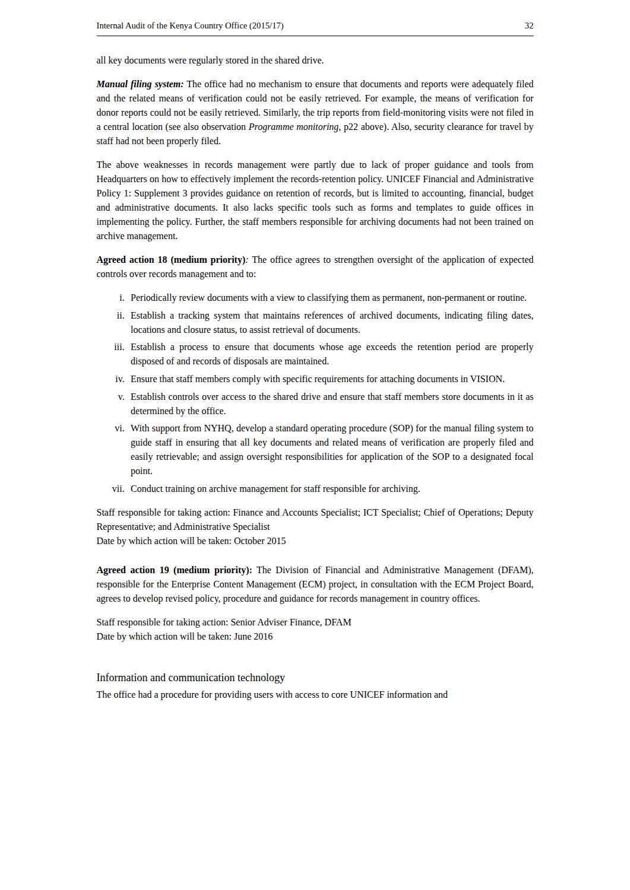Internal Audit of the Kenya Country Office (2015/17) 32
all key documents were regularly stored in the shared drive.
Manual filing system: The office had no mechanism to ensure that documents and reports were adequately filed and the related means of verification could not be easily retrieved. For example, the means of verification for donor reports could not be easily retrieved. Similarly, the trip reports from field-monitoring visits were not filed in a central location (see also observation Programme monitoring, p22 above). Also, security clearance for travel by staff had not been properly filed.
The above weaknesses in records management were partly due to lack of proper guidance and tools from Headquarters on how to effectively implement the records-retention policy. UNICEF Financial and Administrative Policy 1: Supplement 3 provides guidance on retention of records, but is limited to accounting, financial, budget and administrative documents. It also lacks specific tools such as forms and templates to guide offices in implementing the policy. Further, the staff members responsible for archiving documents had not been trained on archive management.
Agreed action 18 (medium priority): The office agrees to strengthen oversight of the application of expected controls over records management and to:
Periodically review documents with a view to classifying them as permanent, non-permanent or routine.
Establish a tracking system that maintains references of archived documents, indicating filing dates, locations and closure status, to assist retrieval of documents.
Establish a process to ensure that documents whose age exceeds the retention period are properly disposed of and records of disposals are maintained.
Ensure that staff members comply with specific requirements for attaching documents in VISION.
Establish controls over access to the shared drive and ensure that staff members store documents in it as determined by the office.
With support from NYHQ, develop a standard operating procedure (SOP) for the manual filing system to guide staff in ensuring that all key documents and related means of verification are properly filed and easily retrievable; and assign oversight responsibilities for application of the SOP to a designated focal point.
Conduct training on archive management for staff responsible for archiving.
Staff responsible for taking action: Finance and Accounts Specialist; ICT Specialist; Chief of Operations; Deputy Representative; and Administrative Specialist
Date by which action will be taken: October 2015
Agreed action 19 (medium priority): The Division of Financial and Administrative Management (DFAM), responsible for the Enterprise Content Management (ECM) project, in consultation with the ECM Project Board, agrees to develop revised policy, procedure and guidance for records management in country offices.
Staff responsible for taking action: Senior Adviser Finance, DFAM
Date by which action will be taken: June 2016
Information and communication technology
The office had a procedure for providing users with access to core UNICEF information and